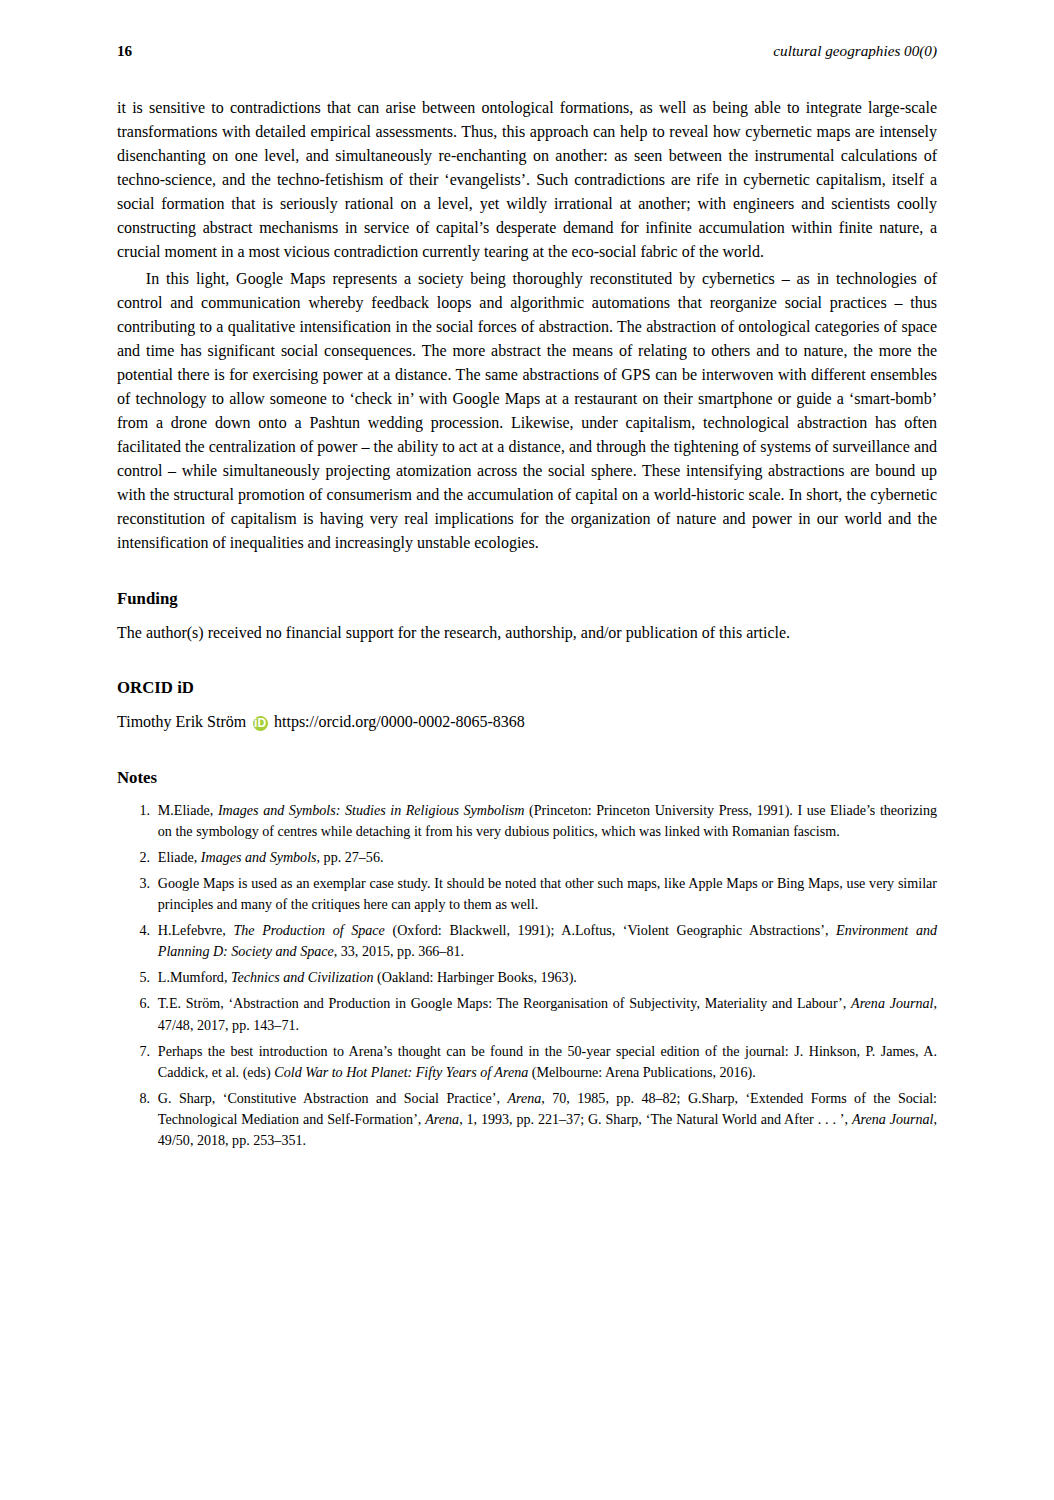16 cultural geographies 00(0)
it is sensitive to contradictions that can arise between ontological formations, as well as being able to integrate large-scale transformations with detailed empirical assessments. Thus, this approach can help to reveal how cybernetic maps are intensely disenchanting on one level, and simultaneously re-enchanting on another: as seen between the instrumental calculations of techno-science, and the techno-fetishism of their ‘evangelists’. Such contradictions are rife in cybernetic capitalism, itself a social formation that is seriously rational on a level, yet wildly irrational at another; with engineers and scientists coolly constructing abstract mechanisms in service of capital’s desperate demand for infinite accumulation within finite nature, a crucial moment in a most vicious contradiction currently tearing at the eco-social fabric of the world.
In this light, Google Maps represents a society being thoroughly reconstituted by cybernetics – as in technologies of control and communication whereby feedback loops and algorithmic automations that reorganize social practices – thus contributing to a qualitative intensification in the social forces of abstraction. The abstraction of ontological categories of space and time has significant social consequences. The more abstract the means of relating to others and to nature, the more the potential there is for exercising power at a distance. The same abstractions of GPS can be interwoven with different ensembles of technology to allow someone to ‘check in’ with Google Maps at a restaurant on their smartphone or guide a ‘smart-bomb’ from a drone down onto a Pashtun wedding procession. Likewise, under capitalism, technological abstraction has often facilitated the centralization of power – the ability to act at a distance, and through the tightening of systems of surveillance and control – while simultaneously projecting atomization across the social sphere. These intensifying abstractions are bound up with the structural promotion of consumerism and the accumulation of capital on a world-historic scale. In short, the cybernetic reconstitution of capitalism is having very real implications for the organization of nature and power in our world and the intensification of inequalities and increasingly unstable ecologies.
Funding
The author(s) received no financial support for the research, authorship, and/or publication of this article.
ORCID iD
Timothy Erik Ström iD https://orcid.org/0000-0002-8065-8368
Notes
M.Eliade, Images and Symbols: Studies in Religious Symbolism (Princeton: Princeton University Press, 1991). I use Eliade’s theorizing on the symbology of centres while detaching it from his very dubious politics, which was linked with Romanian fascism.
Eliade, Images and Symbols, pp. 27–56.
Google Maps is used as an exemplar case study. It should be noted that other such maps, like Apple Maps or Bing Maps, use very similar principles and many of the critiques here can apply to them as well.
H.Lefebvre, The Production of Space (Oxford: Blackwell, 1991); A.Loftus, ‘Violent Geographic Abstractions’, Environment and Planning D: Society and Space, 33, 2015, pp. 366–81.
L.Mumford, Technics and Civilization (Oakland: Harbinger Books, 1963).
T.E. Ström, ‘Abstraction and Production in Google Maps: The Reorganisation of Subjectivity, Materiality and Labour’, Arena Journal, 47/48, 2017, pp. 143–71.
Perhaps the best introduction to Arena’s thought can be found in the 50-year special edition of the journal: J. Hinkson, P. James, A. Caddick, et al. (eds) Cold War to Hot Planet: Fifty Years of Arena (Melbourne: Arena Publications, 2016).
G. Sharp, ‘Constitutive Abstraction and Social Practice’, Arena, 70, 1985, pp. 48–82; G.Sharp, ‘Extended Forms of the Social: Technological Mediation and Self-Formation’, Arena, 1, 1993, pp. 221–37; G. Sharp, ‘The Natural World and After . . . ’, Arena Journal, 49/50, 2018, pp. 253–351.